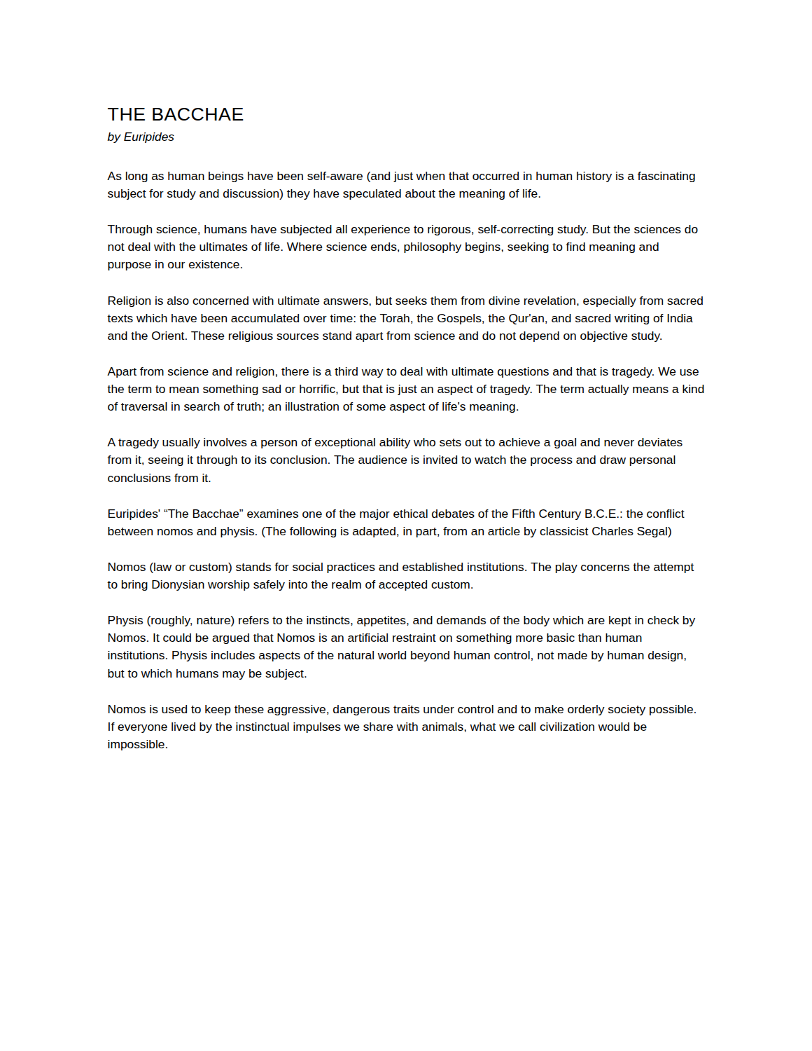THE BACCHAE
by Euripides
As long as human beings have been self-aware (and just when that occurred in human history is a fascinating subject for study and discussion) they have speculated about the meaning of life.
Through science, humans have subjected all experience to rigorous, self-correcting study. But the sciences do not deal with the ultimates of life. Where science ends, philosophy begins, seeking to find meaning and purpose in our existence.
Religion is also concerned with ultimate answers, but seeks them from divine revelation, especially from sacred texts which have been accumulated over time: the Torah, the Gospels, the Qur'an, and sacred writing of India and the Orient. These religious sources stand apart from science and do not depend on objective study.
Apart from science and religion, there is a third way to deal with ultimate questions and that is tragedy. We use the term to mean something sad or horrific, but that is just an aspect of tragedy. The term actually means a kind of traversal in search of truth; an illustration of some aspect of life's meaning.
A tragedy usually involves a person of exceptional ability who sets out to achieve a goal and never deviates from it, seeing it through to its conclusion. The audience is invited to watch the process and draw personal conclusions from it.
Euripides' “The Bacchae” examines one of the major ethical debates of the Fifth Century B.C.E.: the conflict between nomos and physis. (The following is adapted, in part, from an article by classicist Charles Segal)
Nomos (law or custom) stands for social practices and established institutions. The play concerns the attempt to bring Dionysian worship safely into the realm of accepted custom.
Physis (roughly, nature) refers to the instincts, appetites, and demands of the body which are kept in check by Nomos. It could be argued that Nomos is an artificial restraint on something more basic than human institutions. Physis includes aspects of the natural world beyond human control, not made by human design, but to which humans may be subject.
Nomos is used to keep these aggressive, dangerous traits under control and to make orderly society possible. If everyone lived by the instinctual impulses we share with animals, what we call civilization would be impossible.